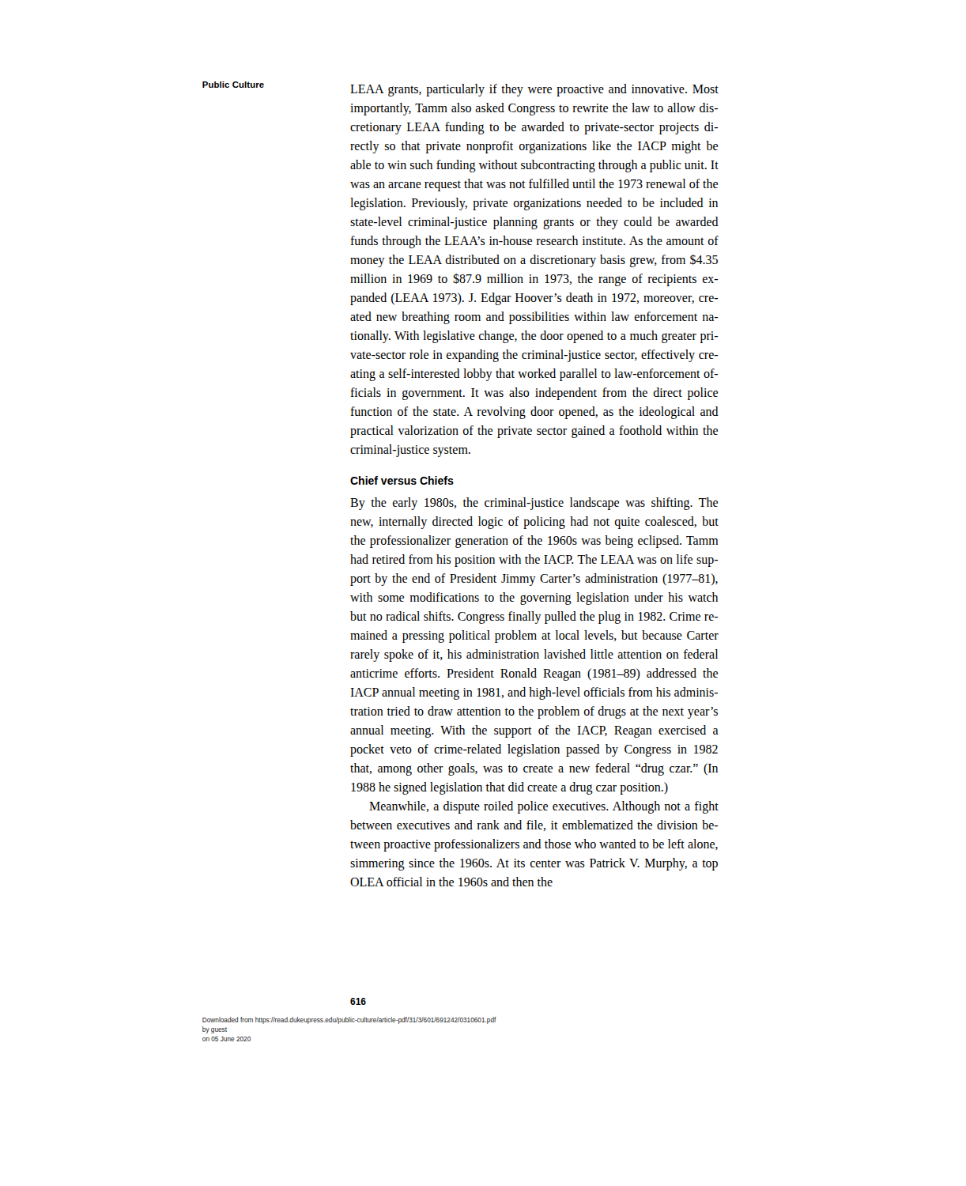Public Culture
LEAA grants, particularly if they were proactive and innovative. Most importantly, Tamm also asked Congress to rewrite the law to allow discretionary LEAA funding to be awarded to private-sector projects directly so that private nonprofit organizations like the IACP might be able to win such funding without subcontracting through a public unit. It was an arcane request that was not fulfilled until the 1973 renewal of the legislation. Previously, private organizations needed to be included in state-level criminal-justice planning grants or they could be awarded funds through the LEAA’s in-house research institute. As the amount of money the LEAA distributed on a discretionary basis grew, from $4.35 million in 1969 to $87.9 million in 1973, the range of recipients expanded (LEAA 1973). J. Edgar Hoover’s death in 1972, moreover, created new breathing room and possibilities within law enforcement nationally. With legislative change, the door opened to a much greater private-sector role in expanding the criminal-justice sector, effectively creating a self-interested lobby that worked parallel to law-enforcement officials in government. It was also independent from the direct police function of the state. A revolving door opened, as the ideological and practical valorization of the private sector gained a foothold within the criminal-justice system.
Chief versus Chiefs
By the early 1980s, the criminal-justice landscape was shifting. The new, internally directed logic of policing had not quite coalesced, but the professionalizer generation of the 1960s was being eclipsed. Tamm had retired from his position with the IACP. The LEAA was on life support by the end of President Jimmy Carter’s administration (1977–81), with some modifications to the governing legislation under his watch but no radical shifts. Congress finally pulled the plug in 1982. Crime remained a pressing political problem at local levels, but because Carter rarely spoke of it, his administration lavished little attention on federal anticrime efforts. President Ronald Reagan (1981–89) addressed the IACP annual meeting in 1981, and high-level officials from his administration tried to draw attention to the problem of drugs at the next year’s annual meeting. With the support of the IACP, Reagan exercised a pocket veto of crime-related legislation passed by Congress in 1982 that, among other goals, was to create a new federal “drug czar.” (In 1988 he signed legislation that did create a drug czar position.)
Meanwhile, a dispute roiled police executives. Although not a fight between executives and rank and file, it emblematized the division between proactive professionalizers and those who wanted to be left alone, simmering since the 1960s. At its center was Patrick V. Murphy, a top OLEA official in the 1960s and then the
616
Downloaded from https://read.dukeupress.edu/public-culture/article-pdf/31/3/601/691242/0310601.pdf
by guest
on 05 June 2020